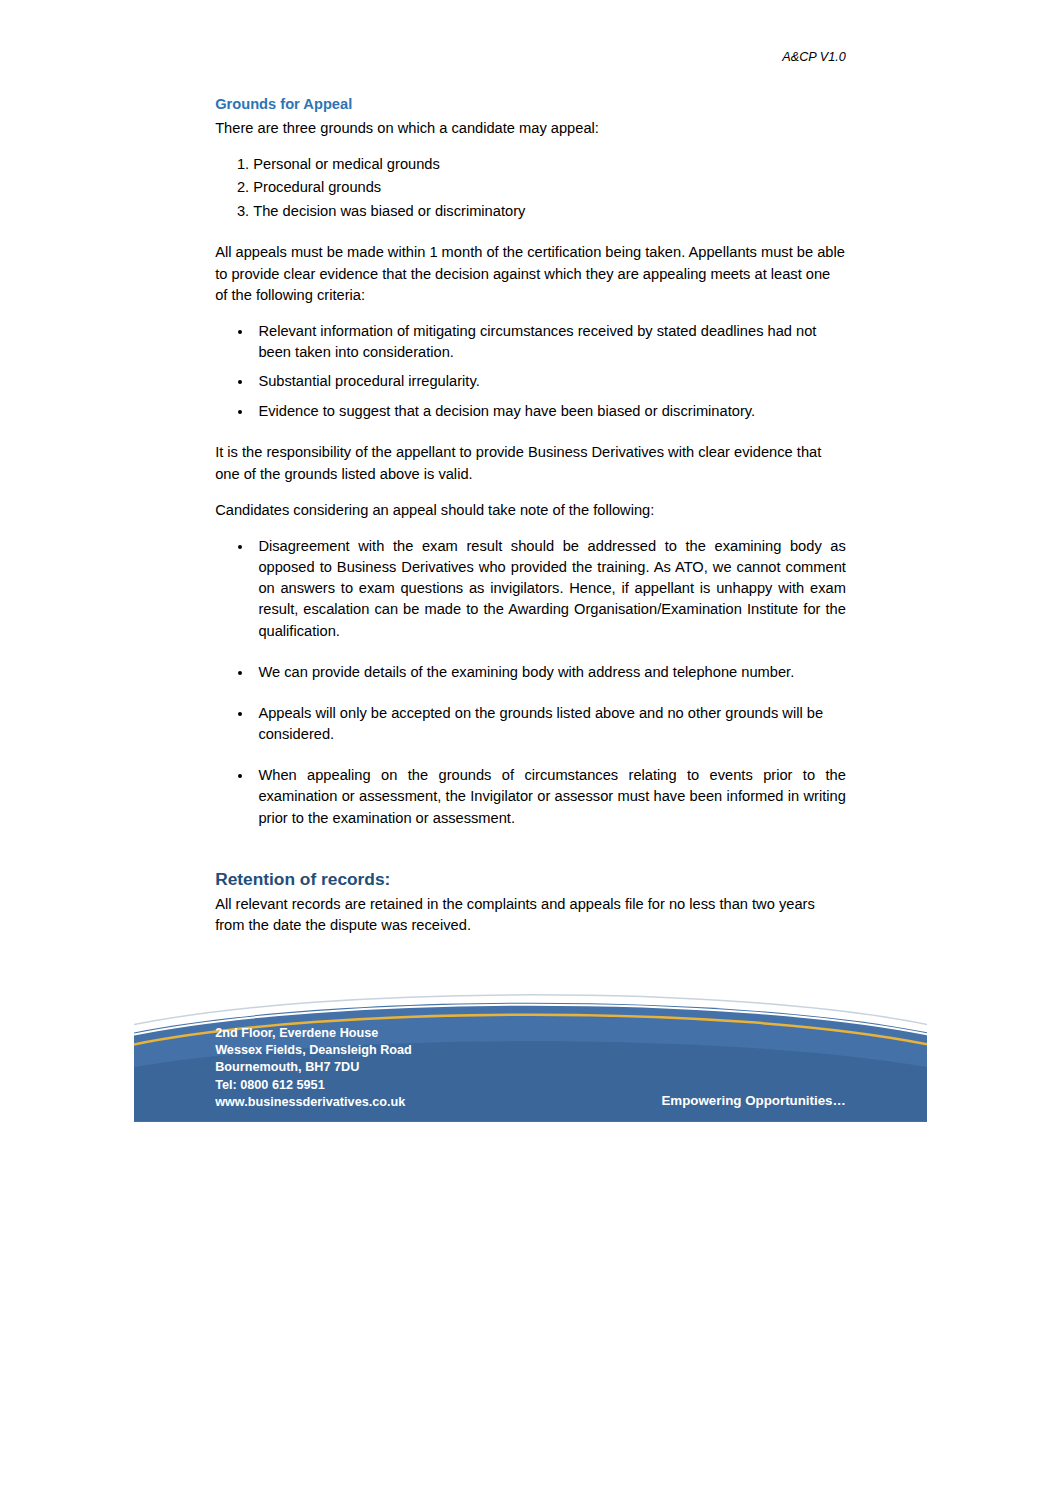A&CP V1.0
Grounds for Appeal
There are three grounds on which a candidate may appeal:
Personal or medical grounds
Procedural grounds
The decision was biased or discriminatory
All appeals must be made within 1 month of the certification being taken. Appellants must be able to provide clear evidence that the decision against which they are appealing meets at least one of the following criteria:
Relevant information of mitigating circumstances received by stated deadlines had not been taken into consideration.
Substantial procedural irregularity.
Evidence to suggest that a decision may have been biased or discriminatory.
It is the responsibility of the appellant to provide Business Derivatives with clear evidence that one of the grounds listed above is valid.
Candidates considering an appeal should take note of the following:
Disagreement with the exam result should be addressed to the examining body as opposed to Business Derivatives who provided the training. As ATO, we cannot comment on answers to exam questions as invigilators. Hence, if appellant is unhappy with exam result, escalation can be made to the Awarding Organisation/Examination Institute for the qualification.
We can provide details of the examining body with address and telephone number.
Appeals will only be accepted on the grounds listed above and no other grounds will be considered.
When appealing on the grounds of circumstances relating to events prior to the examination or assessment, the Invigilator or assessor must have been informed in writing prior to the examination or assessment.
Retention of records:
All relevant records are retained in the complaints and appeals file for no less than two years from the date the dispute was received.
2nd Floor, Everdene House
Wessex Fields, Deansleigh Road
Bournemouth, BH7 7DU
Tel: 0800 612 5951
www.businessderivatives.co.uk
Empowering Opportunities…